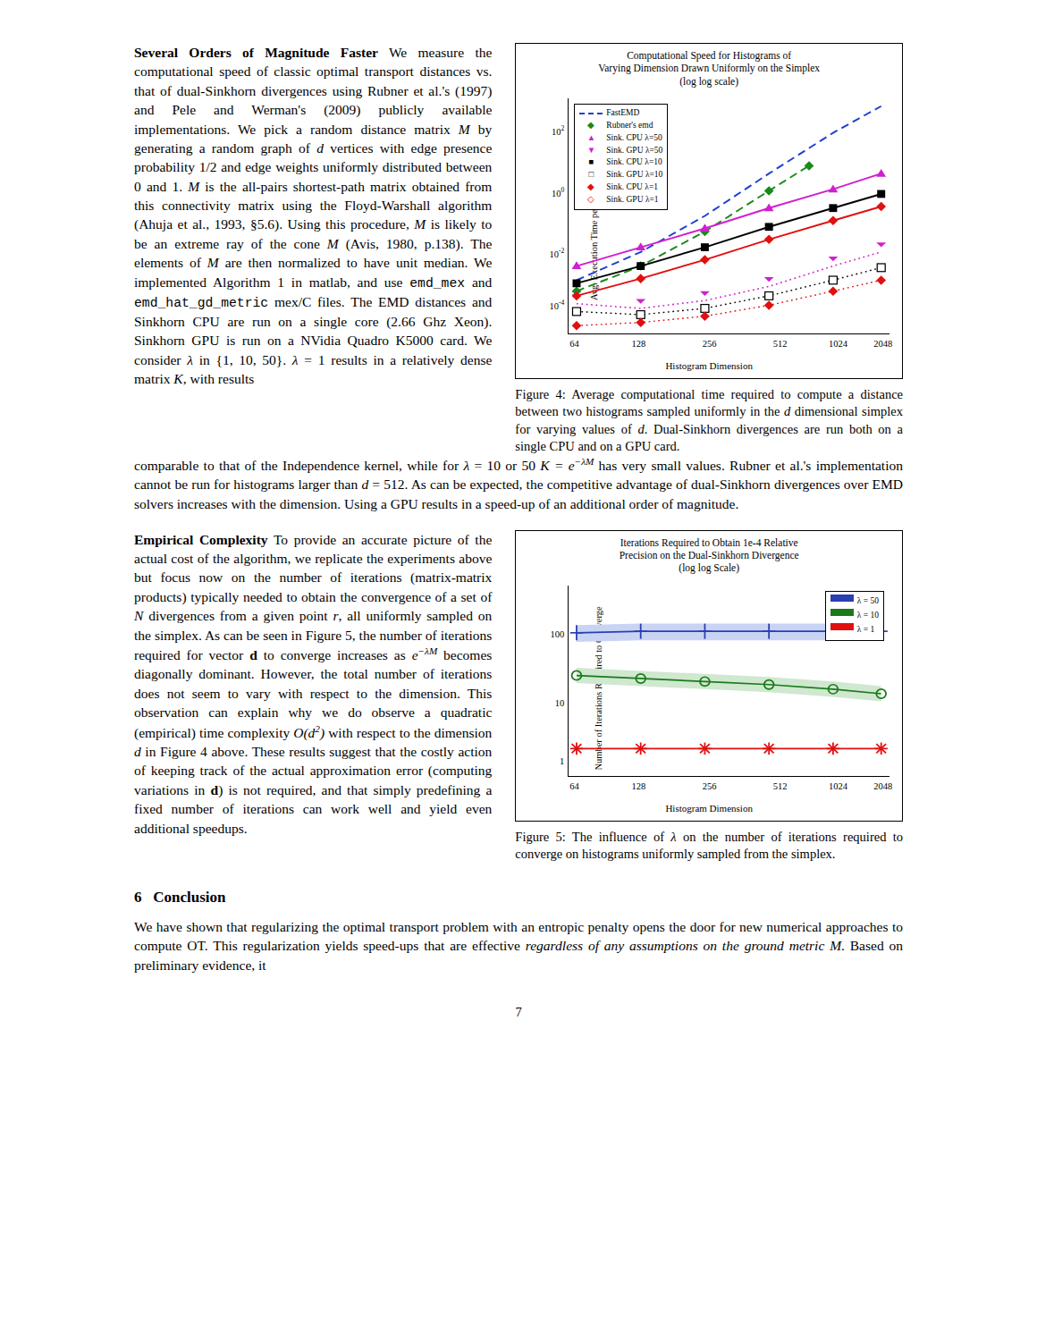Several Orders of Magnitude Faster We measure the computational speed of classic optimal transport distances vs. that of dual-Sinkhorn divergences using Rubner et al.'s (1997) and Pele and Werman's (2009) publicly available implementations. We pick a random distance matrix M by generating a random graph of d vertices with edge presence probability 1/2 and edge weights uniformly distributed between 0 and 1. M is the all-pairs shortest-path matrix obtained from this connectivity matrix using the Floyd-Warshall algorithm (Ahuja et al., 1993, §5.6). Using this procedure, M is likely to be an extreme ray of the cone M (Avis, 1980, p.138). The elements of M are then normalized to have unit median. We implemented Algorithm 1 in matlab, and use emd_mex and emd_hat_gd_metric mex/C files. The EMD distances and Sinkhorn CPU are run on a single core (2.66 Ghz Xeon). Sinkhorn GPU is run on a NVidia Quadro K5000 card. We consider λ in {1, 10, 50}. λ = 1 results in a relatively dense matrix K, with results
Computational Speed for Histograms of
Varying Dimension Drawn Uniformly on the Simplex
(log log scale)
Avg. Execution Time per Distance (in s.)
102 100 10-2 10-4
FastEMD
◆Rubner's emd
▲Sink. CPU λ=50
▼Sink. GPU λ=50
■Sink. CPU λ=10
□Sink. GPU λ=10
◆Sink. CPU λ=1
◇Sink. GPU λ=1
64 128 256 512 1024 2048
Histogram Dimension
Figure 4: Average computational time required to compute a distance between two histograms sampled uniformly in the d dimensional simplex for varying values of d. Dual-Sinkhorn divergences are run both on a single CPU and on a GPU card.
comparable to that of the Independence kernel, while for λ = 10 or 50 K = e−λM has very small values. Rubner et al.'s implementation cannot be run for histograms larger than d = 512. As can be expected, the competitive advantage of dual-Sinkhorn divergences over EMD solvers increases with the dimension. Using a GPU results in a speed-up of an additional order of magnitude.
Empirical Complexity To provide an accurate picture of the actual cost of the algorithm, we replicate the experiments above but focus now on the number of iterations (matrix-matrix products) typically needed to obtain the convergence of a set of N divergences from a given point r, all uniformly sampled on the simplex. As can be seen in Figure 5, the number of iterations required for vector d to converge increases as e−λM becomes diagonally dominant. However, the total number of iterations does not seem to vary with respect to the dimension. This observation can explain why we do observe a quadratic (empirical) time complexity O(d2) with respect to the dimension d in Figure 4 above. These results suggest that the costly action of keeping track of the actual approximation error (computing variations in d) is not required, and that simply predefining a fixed number of iterations can work well and yield even additional speedups.
Iterations Required to Obtain 1e-4 Relative
Precision on the Dual-Sinkhorn Divergence
(log log Scale)
Number of Iterations Required to Converge
100 10 1
λ = 50
λ = 10
λ = 1
64 128 256 512 1024 2048
Histogram Dimension
Figure 5: The influence of λ on the number of iterations required to converge on histograms uniformly sampled from the simplex.
6 Conclusion
We have shown that regularizing the optimal transport problem with an entropic penalty opens the door for new numerical approaches to compute OT. This regularization yields speed-ups that are effective regardless of any assumptions on the ground metric M. Based on preliminary evidence, it
7